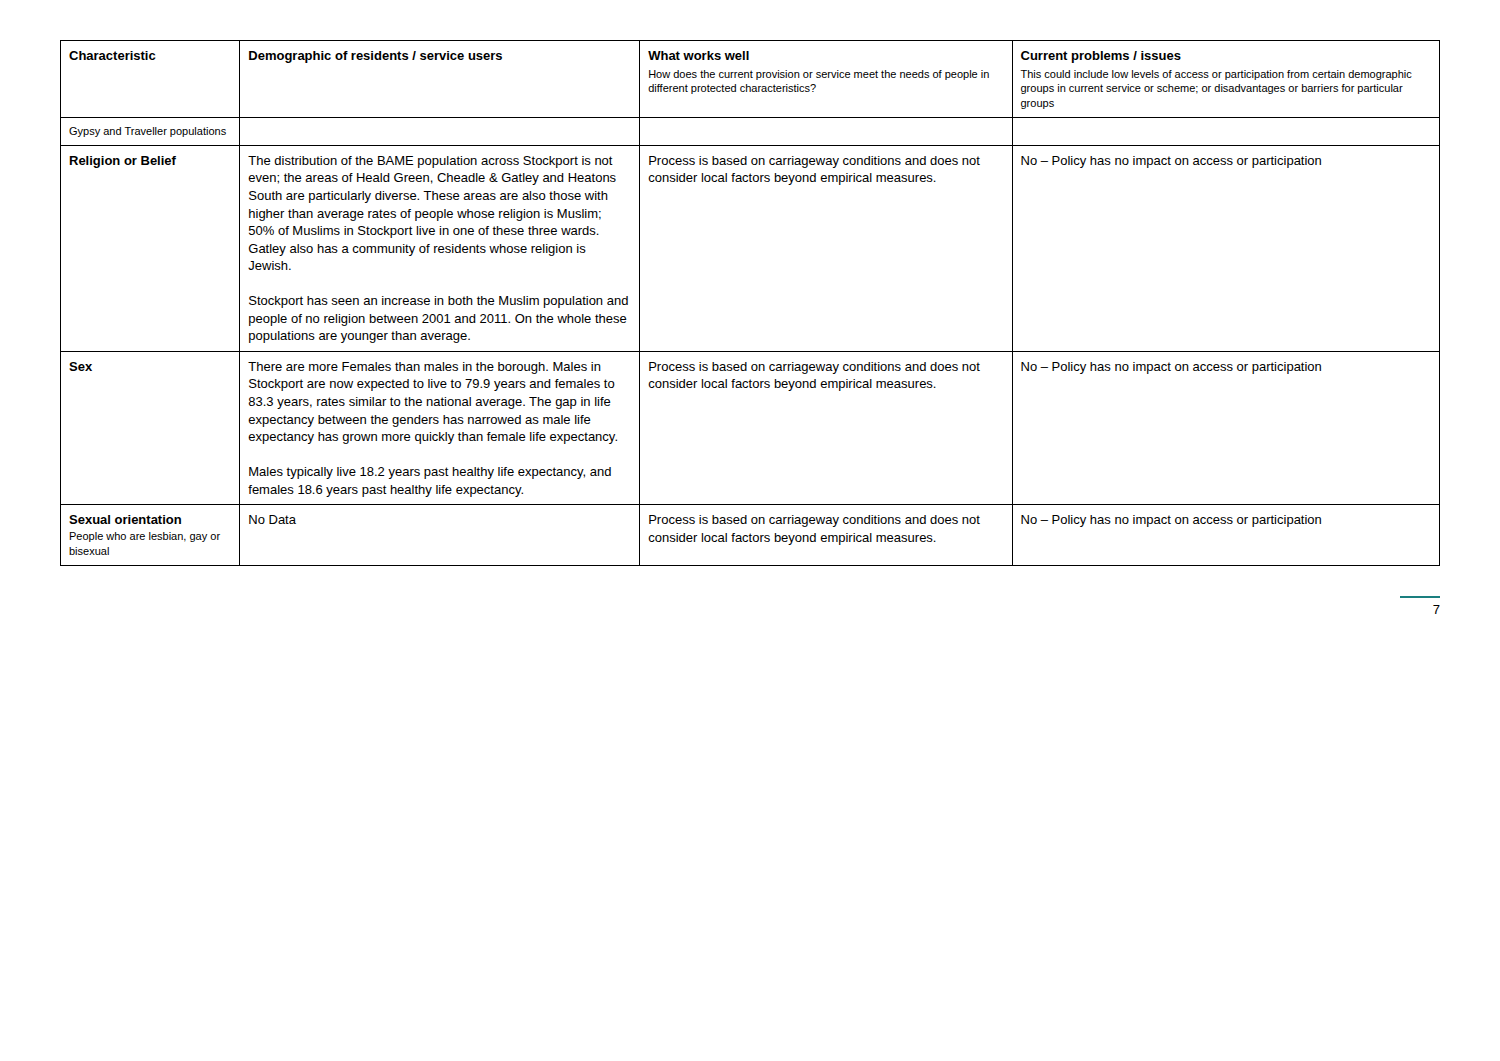| Characteristic | Demographic of residents / service users | What works well How does the current provision or service meet the needs of people in different protected characteristics? | Current problems / issues This could include low levels of access or participation from certain demographic groups in current service or scheme; or disadvantages or barriers for particular groups |
| --- | --- | --- | --- |
| Gypsy and Traveller populations | | | |
| Religion or Belief | The distribution of the BAME population across Stockport is not even; the areas of Heald Green, Cheadle & Gatley and Heatons South are particularly diverse. These areas are also those with higher than average rates of people whose religion is Muslim; 50% of Muslims in Stockport live in one of these three wards. Gatley also has a community of residents whose religion is Jewish. Stockport has seen an increase in both the Muslim population and people of no religion between 2001 and 2011. On the whole these populations are younger than average. | Process is based on carriageway conditions and does not consider local factors beyond empirical measures. | No – Policy has no impact on access or participation |
| Sex | There are more Females than males in the borough. Males in Stockport are now expected to live to 79.9 years and females to 83.3 years, rates similar to the national average. The gap in life expectancy between the genders has narrowed as male life expectancy has grown more quickly than female life expectancy. Males typically live 18.2 years past healthy life expectancy, and females 18.6 years past healthy life expectancy. | Process is based on carriageway conditions and does not consider local factors beyond empirical measures. | No – Policy has no impact on access or participation |
| Sexual orientation People who are lesbian, gay or bisexual | No Data | Process is based on carriageway conditions and does not consider local factors beyond empirical measures. | No – Policy has no impact on access or participation |
7